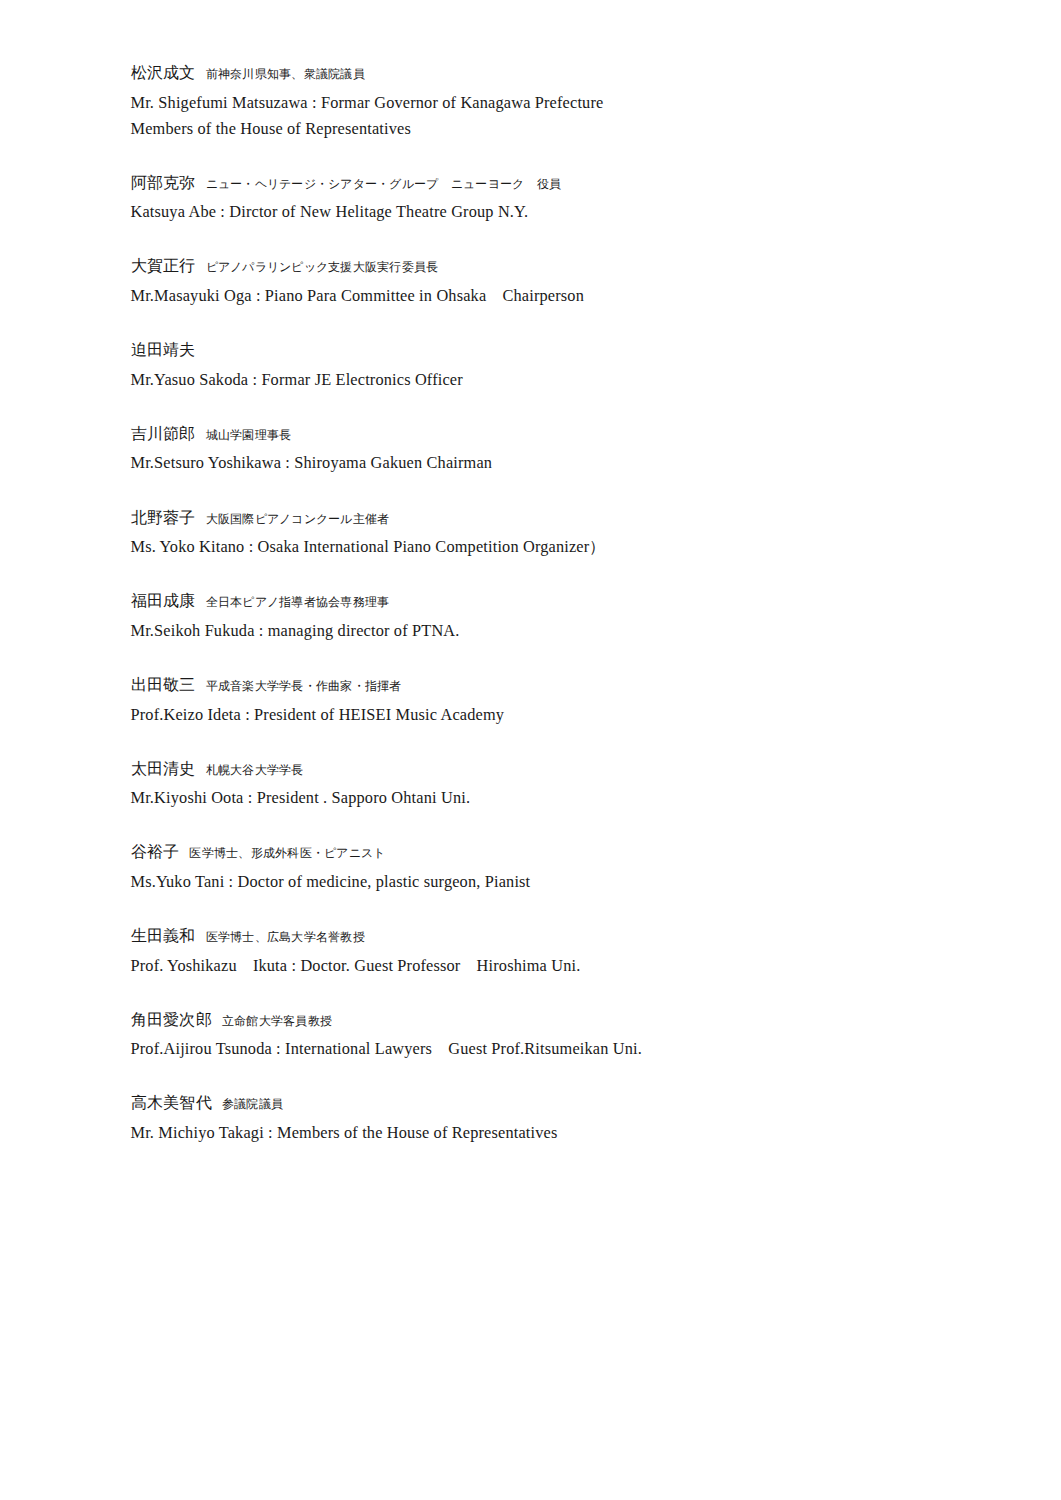松沢成文 前神奈川県知事、衆議院議員
Mr. Shigefumi Matsuzawa : Formar Governor of Kanagawa Prefecture
Members of the House of Representatives
阿部克弥 ニュー・ヘリテージ・シアター・グループ　ニューヨーク　役員
Katsuya Abe : Dirctor of New Helitage Theatre Group N.Y.
大賀正行 ピアノパラリンピック支援大阪実行委員長
Mr.Masayuki Oga : Piano Para Committee in Ohsaka　Chairperson
迫田靖夫
Mr.Yasuo Sakoda : Formar JE Electronics Officer
吉川節郎 城山学園理事長
Mr.Setsuro Yoshikawa : Shiroyama Gakuen Chairman
北野蓉子 大阪国際ピアノコンクール主催者
Ms. Yoko Kitano : Osaka International Piano Competition Organizer）
福田成康 全日本ピアノ指導者協会専務理事
Mr.Seikoh Fukuda : managing director of PTNA.
出田敬三 平成音楽大学学長・作曲家・指揮者
Prof.Keizo Ideta : President of HEISEI Music Academy
太田清史 札幌大谷大学学長
Mr.Kiyoshi Oota : President . Sapporo Ohtani Uni.
谷裕子 医学博士、形成外科医・ピアニスト
Ms.Yuko Tani : Doctor of medicine, plastic surgeon, Pianist
生田義和 医学博士、広島大学名誉教授
Prof. Yoshikazu　Ikuta : Doctor. Guest Professor　Hiroshima Uni.
角田愛次郎 立命館大学客員教授
Prof.Aijirou Tsunoda : International Lawyers　Guest Prof.Ritsumeikan Uni.
高木美智代 参議院議員
Mr. Michiyo Takagi : Members of the House of Representatives